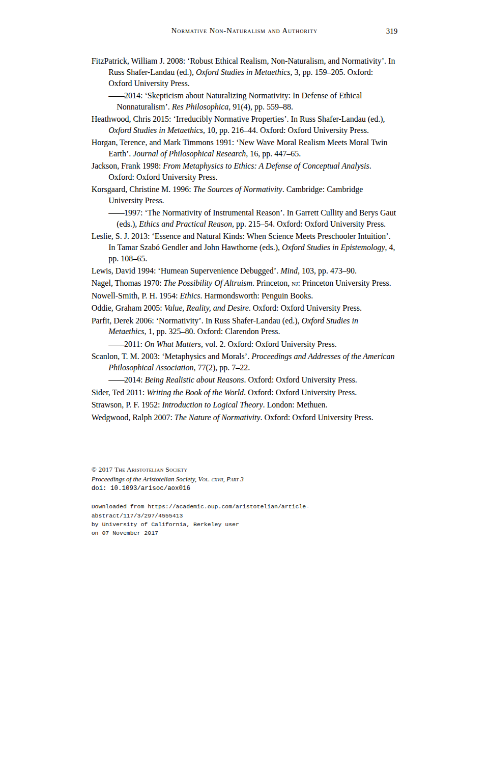Normative Non-Naturalism and Authority 319
FitzPatrick, William J. 2008: ‘Robust Ethical Realism, Non-Naturalism, and Normativity’. In Russ Shafer-Landau (ed.), Oxford Studies in Metaethics, 3, pp. 159–205. Oxford: Oxford University Press.
——2014: ‘Skepticism about Naturalizing Normativity: In Defense of Ethical Nonnaturalism’. Res Philosophica, 91(4), pp. 559–88.
Heathwood, Chris 2015: ‘Irreducibly Normative Properties’. In Russ Shafer-Landau (ed.), Oxford Studies in Metaethics, 10, pp. 216–44. Oxford: Oxford University Press.
Horgan, Terence, and Mark Timmons 1991: ‘New Wave Moral Realism Meets Moral Twin Earth’. Journal of Philosophical Research, 16, pp. 447–65.
Jackson, Frank 1998: From Metaphysics to Ethics: A Defense of Conceptual Analysis. Oxford: Oxford University Press.
Korsgaard, Christine M. 1996: The Sources of Normativity. Cambridge: Cambridge University Press.
——1997: ‘The Normativity of Instrumental Reason’. In Garrett Cullity and Berys Gaut (eds.), Ethics and Practical Reason, pp. 215–54. Oxford: Oxford University Press.
Leslie, S. J. 2013: ‘Essence and Natural Kinds: When Science Meets Preschooler Intuition’. In Tamar Szabó Gendler and John Hawthorne (eds.), Oxford Studies in Epistemology, 4, pp. 108–65.
Lewis, David 1994: ‘Humean Supervenience Debugged’. Mind, 103, pp. 473–90.
Nagel, Thomas 1970: The Possibility Of Altruism. Princeton, nj: Princeton University Press.
Nowell-Smith, P. H. 1954: Ethics. Harmondsworth: Penguin Books.
Oddie, Graham 2005: Value, Reality, and Desire. Oxford: Oxford University Press.
Parfit, Derek 2006: ‘Normativity’. In Russ Shafer-Landau (ed.), Oxford Studies in Metaethics, 1, pp. 325–80. Oxford: Clarendon Press.
——2011: On What Matters, vol. 2. Oxford: Oxford University Press.
Scanlon, T. M. 2003: ‘Metaphysics and Morals’. Proceedings and Addresses of the American Philosophical Association, 77(2), pp. 7–22.
——2014: Being Realistic about Reasons. Oxford: Oxford University Press.
Sider, Ted 2011: Writing the Book of the World. Oxford: Oxford University Press.
Strawson, P. F. 1952: Introduction to Logical Theory. London: Methuen.
Wedgwood, Ralph 2007: The Nature of Normativity. Oxford: Oxford University Press.
© 2017 The Aristotelian Society
Proceedings of the Aristotelian Society, Vol. cxvii, Part 3
doi: 10.1093/arisoc/aox016
Downloaded from https://academic.oup.com/aristotelian/article-abstract/117/3/297/4555413
by University of California, Berkeley user
on 07 November 2017